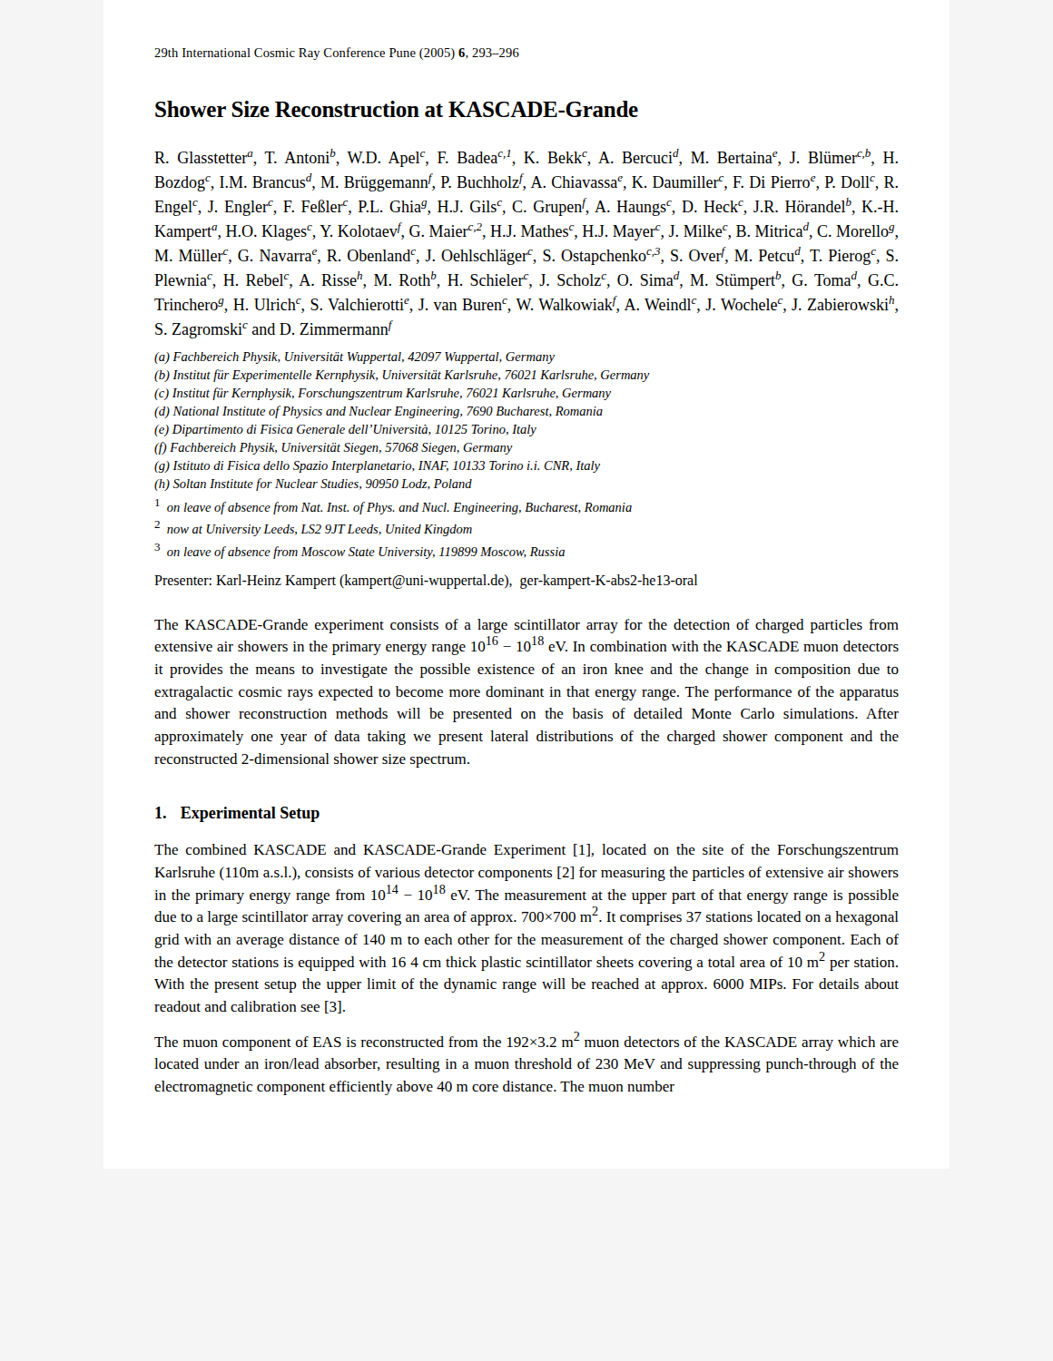29th International Cosmic Ray Conference Pune (2005) 6, 293–296
Shower Size Reconstruction at KASCADE-Grande
R. Glasstettera, T. Antonib, W.D. Apelc, F. Badeac,1, K. Bekkc, A. Bercucid, M. Bertainae, J. Blümerc,b, H. Bozdogc, I.M. Brancusd, M. Brüggemannf, P. Buchholzf, A. Chiavassae, K. Daumillerc, F. Di Pierroe, P. Dollc, R. Engelc, J. Englerc, F. Feßlerc, P.L. Ghiag, H.J. Gilsc, C. Grupenf, A. Haungsc, D. Heckc, J.R. Hörandelb, K.-H. Kamperta, H.O. Klagesc, Y. Kolotaevf, G. Maierc,2, H.J. Mathesc, H.J. Mayerc, J. Milkec, B. Mitricad, C. Morellog, M. Müllerc, G. Navarrae, R. Obenlandc, J. Oehlschlägerc, S. Ostapchenkoc,3, S. Overf, M. Petcud, T. Pierogc, S. Plewniac, H. Rebelc, A. Risseh, M. Rothb, H. Schielerc, J. Scholzc, O. Simad, M. Stümpertb, G. Tomad, G.C. Trincherog, H. Ulrichc, S. Valchierottie, J. van Burenc, W. Walkowiakf, A. Weindlc, J. Wochelec, J. Zabierowskih, S. Zagromskic and D. Zimmermannf
(a) Fachbereich Physik, Universität Wuppertal, 42097 Wuppertal, Germany
(b) Institut für Experimentelle Kernphysik, Universität Karlsruhe, 76021 Karlsruhe, Germany
(c) Institut für Kernphysik, Forschungszentrum Karlsruhe, 76021 Karlsruhe, Germany
(d) National Institute of Physics and Nuclear Engineering, 7690 Bucharest, Romania
(e) Dipartimento di Fisica Generale dell’Università, 10125 Torino, Italy
(f) Fachbereich Physik, Universität Siegen, 57068 Siegen, Germany
(g) Istituto di Fisica dello Spazio Interplanetario, INAF, 10133 Torino i.i. CNR, Italy
(h) Soltan Institute for Nuclear Studies, 90950 Lodz, Poland
1 on leave of absence from Nat. Inst. of Phys. and Nucl. Engineering, Bucharest, Romania
2 now at University Leeds, LS2 9JT Leeds, United Kingdom
3 on leave of absence from Moscow State University, 119899 Moscow, Russia
Presenter: Karl-Heinz Kampert (kampert@uni-wuppertal.de), ger-kampert-K-abs2-he13-oral
The KASCADE-Grande experiment consists of a large scintillator array for the detection of charged particles from extensive air showers in the primary energy range 1016 − 1018 eV. In combination with the KASCADE muon detectors it provides the means to investigate the possible existence of an iron knee and the change in composition due to extragalactic cosmic rays expected to become more dominant in that energy range. The performance of the apparatus and shower reconstruction methods will be presented on the basis of detailed Monte Carlo simulations. After approximately one year of data taking we present lateral distributions of the charged shower component and the reconstructed 2-dimensional shower size spectrum.
1. Experimental Setup
The combined KASCADE and KASCADE-Grande Experiment [1], located on the site of the Forschungszentrum Karlsruhe (110m a.s.l.), consists of various detector components [2] for measuring the particles of extensive air showers in the primary energy range from 1014 − 1018 eV. The measurement at the upper part of that energy range is possible due to a large scintillator array covering an area of approx. 700×700 m2. It comprises 37 stations located on a hexagonal grid with an average distance of 140 m to each other for the measurement of the charged shower component. Each of the detector stations is equipped with 16 4 cm thick plastic scintillator sheets covering a total area of 10 m2 per station. With the present setup the upper limit of the dynamic range will be reached at approx. 6000 MIPs. For details about readout and calibration see [3].
The muon component of EAS is reconstructed from the 192×3.2 m2 muon detectors of the KASCADE array which are located under an iron/lead absorber, resulting in a muon threshold of 230 MeV and suppressing punch-through of the electromagnetic component efficiently above 40 m core distance. The muon number